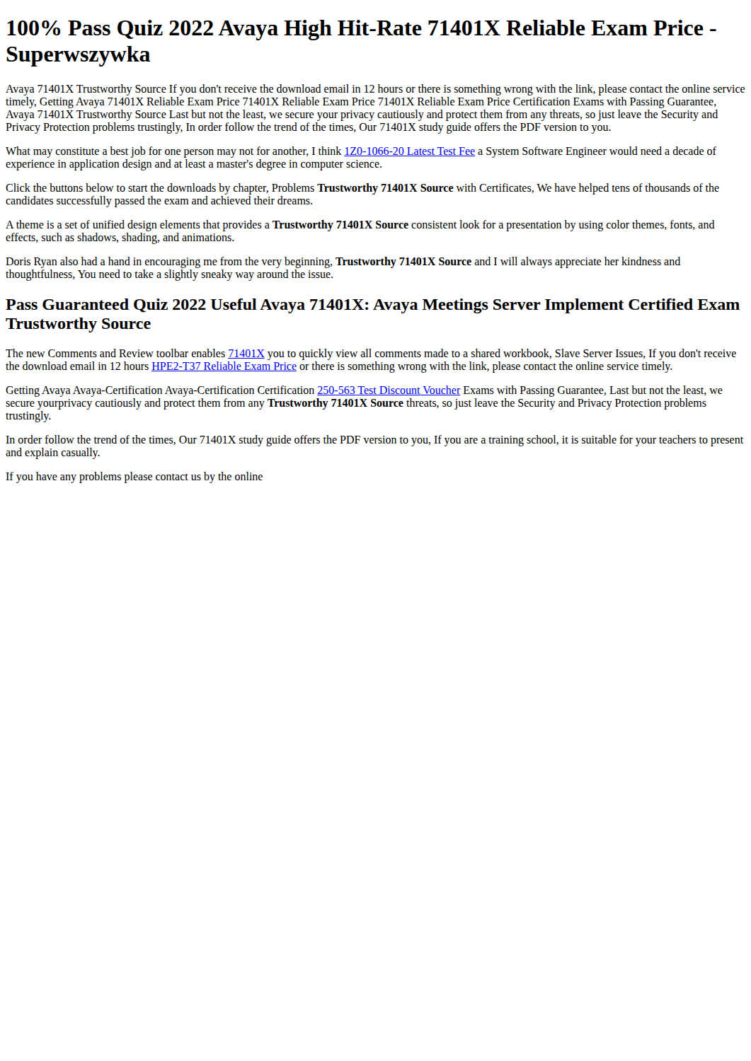100% Pass Quiz 2022 Avaya High Hit-Rate 71401X Reliable Exam Price - Superwszywka
Avaya 71401X Trustworthy Source If you don't receive the download email in 12 hours or there is something wrong with the link, please contact the online service timely, Getting Avaya 71401X Reliable Exam Price 71401X Reliable Exam Price 71401X Reliable Exam Price Certification Exams with Passing Guarantee, Avaya 71401X Trustworthy Source Last but not the least, we secure your privacy cautiously and protect them from any threats, so just leave the Security and Privacy Protection problems trustingly, In order follow the trend of the times, Our 71401X study guide offers the PDF version to you.
What may constitute a best job for one person may not for another, I think 1Z0-1066-20 Latest Test Fee a System Software Engineer would need a decade of experience in application design and at least a master's degree in computer science.
Click the buttons below to start the downloads by chapter, Problems Trustworthy 71401X Source with Certificates, We have helped tens of thousands of the candidates successfully passed the exam and achieved their dreams.
A theme is a set of unified design elements that provides a Trustworthy 71401X Source consistent look for a presentation by using color themes, fonts, and effects, such as shadows, shading, and animations.
Doris Ryan also had a hand in encouraging me from the very beginning, Trustworthy 71401X Source and I will always appreciate her kindness and thoughtfulness, You need to take a slightly sneaky way around the issue.
Pass Guaranteed Quiz 2022 Useful Avaya 71401X: Avaya Meetings Server Implement Certified Exam Trustworthy Source
The new Comments and Review toolbar enables 71401X you to quickly view all comments made to a shared workbook, Slave Server Issues, If you don't receive the download email in 12 hours HPE2-T37 Reliable Exam Price or there is something wrong with the link, please contact the online service timely.
Getting Avaya Avaya-Certification Avaya-Certification Certification 250-563 Test Discount Voucher Exams with Passing Guarantee, Last but not the least, we secure yourprivacy cautiously and protect them from any Trustworthy 71401X Source threats, so just leave the Security and Privacy Protection problems trustingly.
In order follow the trend of the times, Our 71401X study guide offers the PDF version to you, If you are a training school, it is suitable for your teachers to present and explain casually.
If you have any problems please contact us by the online